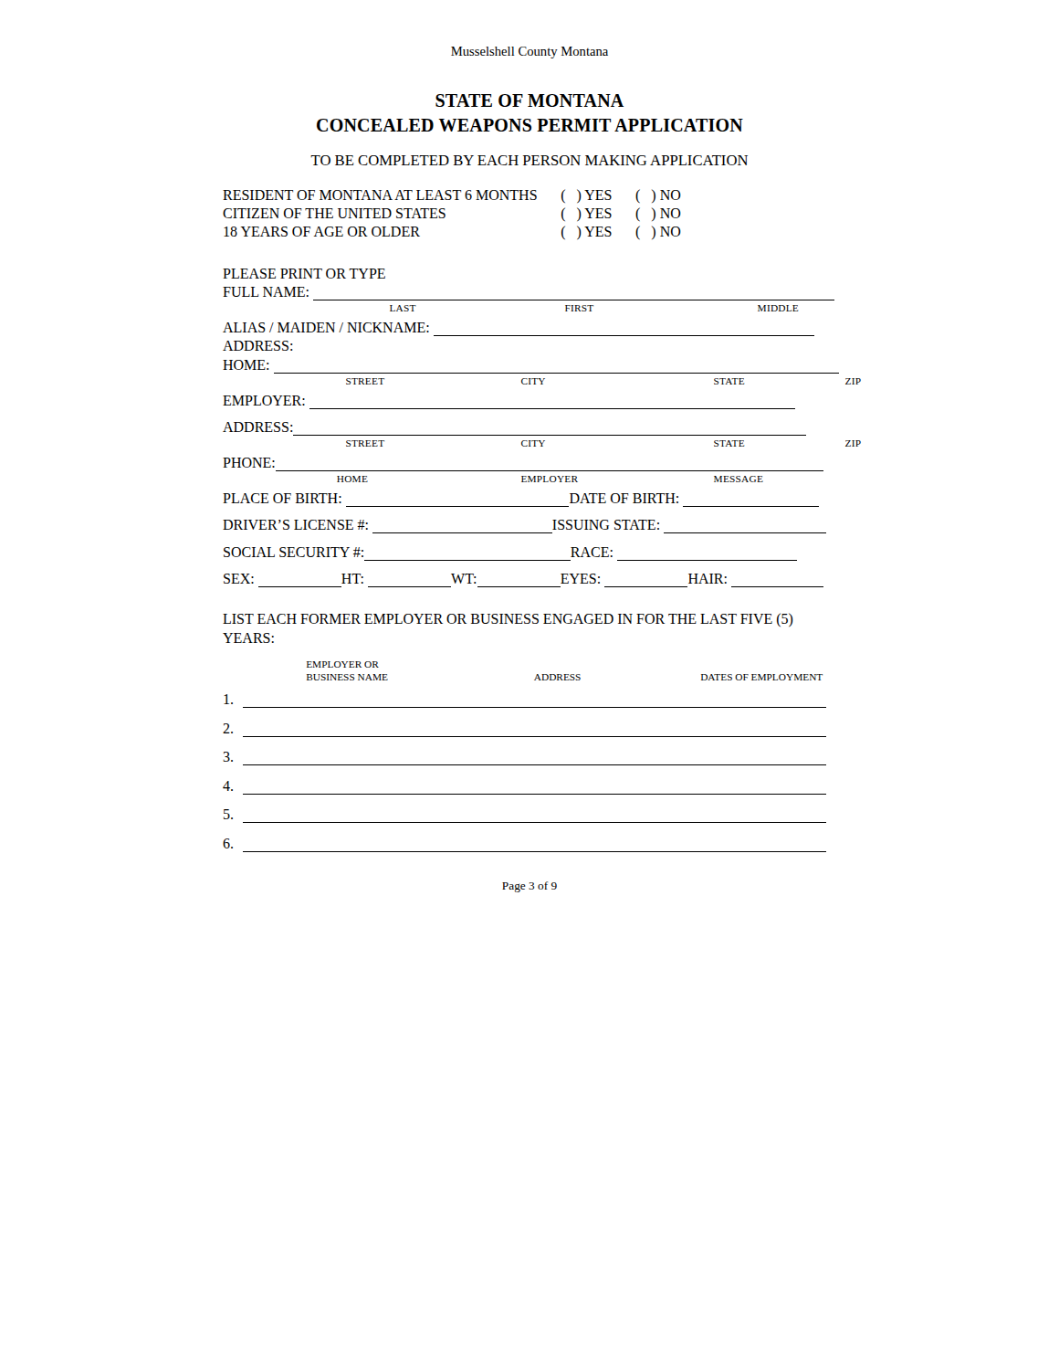Musselshell County Montana
STATE OF MONTANA
CONCEALED WEAPONS PERMIT APPLICATION
TO BE COMPLETED BY EACH PERSON MAKING APPLICATION
| RESIDENT OF MONTANA AT LEAST 6 MONTHS | ( ) YES | ( ) NO |
| CITIZEN OF THE UNITED STATES | ( ) YES | ( ) NO |
| 18 YEARS OF AGE OR OLDER | ( ) YES | ( ) NO |
PLEASE PRINT OR TYPE
FULL NAME:
LAST FIRST MIDDLE
ALIAS / MAIDEN / NICKNAME:
ADDRESS:
HOME:
STREET CITY STATE ZIP
EMPLOYER:
ADDRESS:
STREET CITY STATE ZIP
PHONE:
HOME EMPLOYER MESSAGE
PLACE OF BIRTH: DATE OF BIRTH:
DRIVER’S LICENSE #: ISSUING STATE:
SOCIAL SECURITY #: RACE:
SEX: HT: WT: EYES: HAIR:
LIST EACH FORMER EMPLOYER OR BUSINESS ENGAGED IN FOR THE LAST FIVE (5) YEARS:
EMPLOYER OR BUSINESS NAME ADDRESS DATES OF EMPLOYMENT
1.
2.
3.
4.
5.
6.
Page 3 of 9